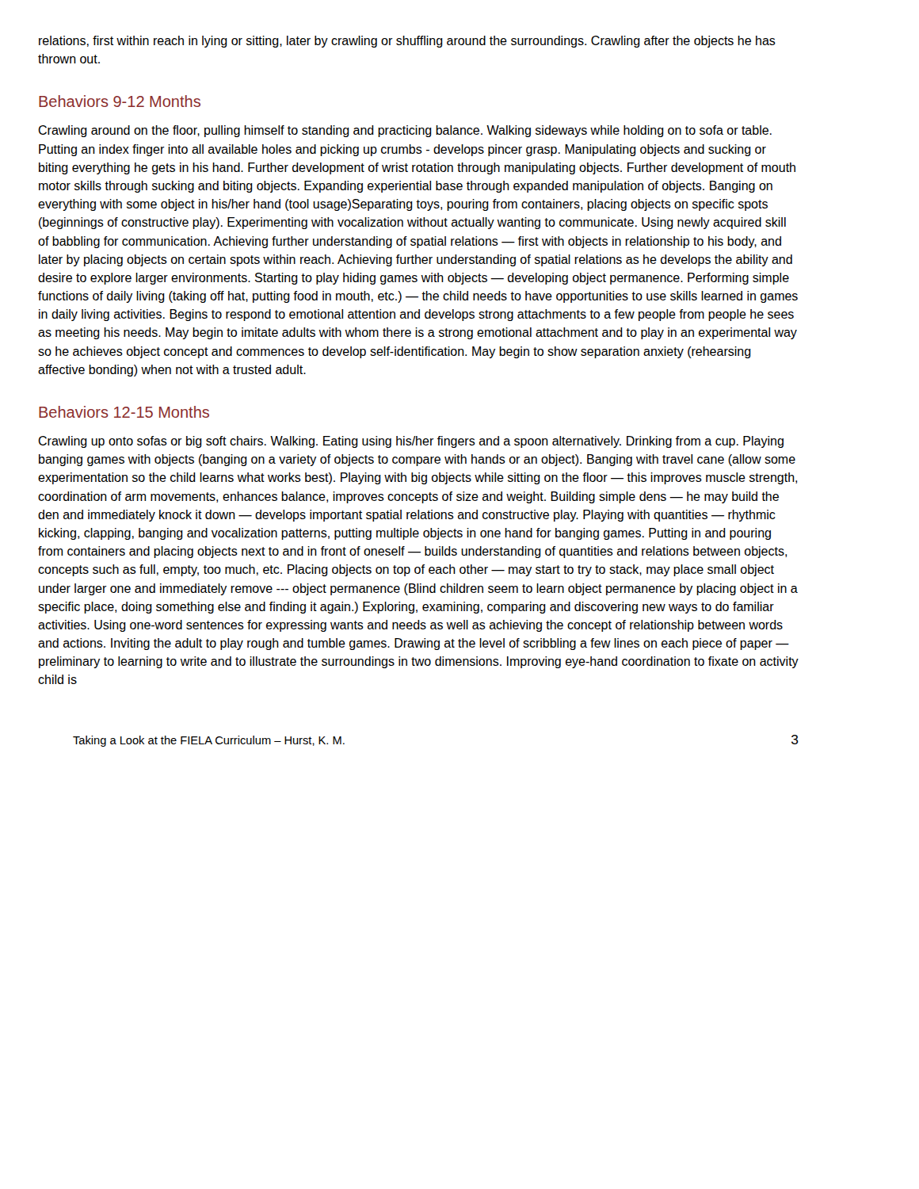relations, first within reach in lying or sitting, later by crawling or shuffling around the surroundings. Crawling after the objects he has thrown out.
Behaviors 9-12 Months
Crawling around on the floor, pulling himself to standing and practicing balance. Walking sideways while holding on to sofa or table. Putting an index finger into all available holes and picking up crumbs - develops pincer grasp. Manipulating objects and sucking or biting everything he gets in his hand. Further development of wrist rotation through manipulating objects. Further development of mouth motor skills through sucking and biting objects. Expanding experiential base through expanded manipulation of objects. Banging on everything with some object in his/her hand (tool usage)Separating toys, pouring from containers, placing objects on specific spots (beginnings of constructive play). Experimenting with vocalization without actually wanting to communicate. Using newly acquired skill of babbling for communication. Achieving further understanding of spatial relations — first with objects in relationship to his body, and later by placing objects on certain spots within reach. Achieving further understanding of spatial relations as he develops the ability and desire to explore larger environments. Starting to play hiding games with objects — developing object permanence. Performing simple functions of daily living (taking off hat, putting food in mouth, etc.) — the child needs to have opportunities to use skills learned in games in daily living activities. Begins to respond to emotional attention and develops strong attachments to a few people from people he sees as meeting his needs. May begin to imitate adults with whom there is a strong emotional attachment and to play in an experimental way so he achieves object concept and commences to develop self-identification. May begin to show separation anxiety (rehearsing affective bonding) when not with a trusted adult.
Behaviors 12-15 Months
Crawling up onto sofas or big soft chairs. Walking. Eating using his/her fingers and a spoon alternatively. Drinking from a cup. Playing banging games with objects (banging on a variety of objects to compare with hands or an object). Banging with travel cane (allow some experimentation so the child learns what works best). Playing with big objects while sitting on the floor — this improves muscle strength, coordination of arm movements, enhances balance, improves concepts of size and weight. Building simple dens — he may build the den and immediately knock it down — develops important spatial relations and constructive play. Playing with quantities — rhythmic kicking, clapping, banging and vocalization patterns, putting multiple objects in one hand for banging games. Putting in and pouring from containers and placing objects next to and in front of oneself — builds understanding of quantities and relations between objects, concepts such as full, empty, too much, etc. Placing objects on top of each other — may start to try to stack, may place small object under larger one and immediately remove --- object permanence (Blind children seem to learn object permanence by placing object in a specific place, doing something else and finding it again.) Exploring, examining, comparing and discovering new ways to do familiar activities. Using one-word sentences for expressing wants and needs as well as achieving the concept of relationship between words and actions. Inviting the adult to play rough and tumble games. Drawing at the level of scribbling a few lines on each piece of paper — preliminary to learning to write and to illustrate the surroundings in two dimensions. Improving eye-hand coordination to fixate on activity child is
Taking a Look at the FIELA Curriculum – Hurst, K. M. 3